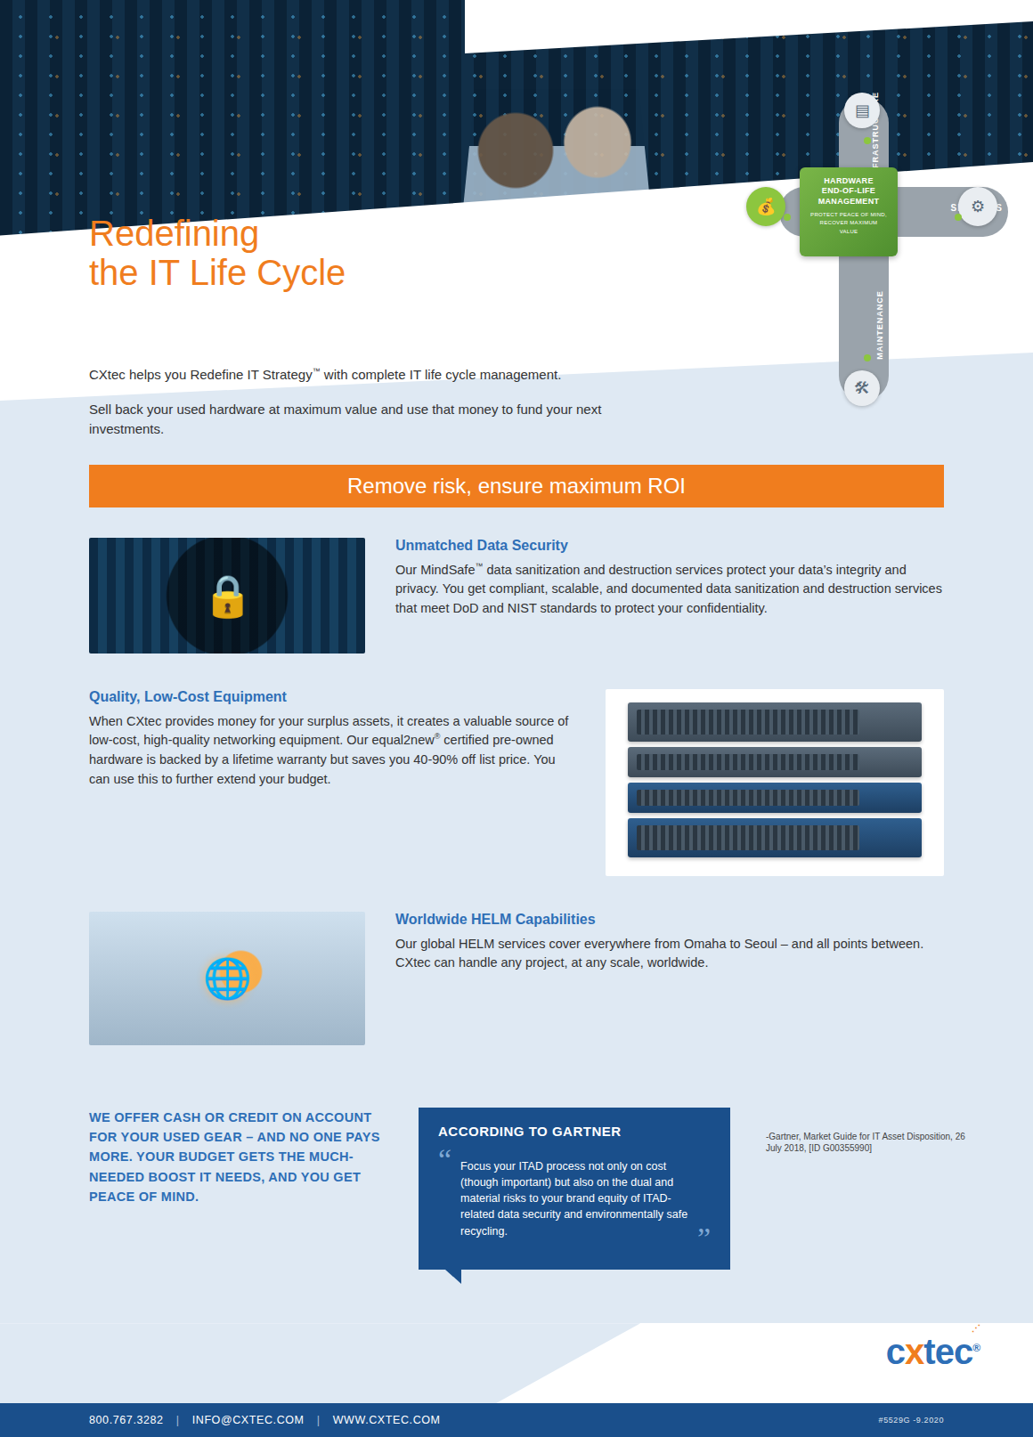INFRASTRUCTURE MAINTENANCE SERVICES
HARDWARE
END-OF-LIFE
MANAGEMENT PROTECT PEACE OF MIND,
RECOVER MAXIMUM
VALUE
💰
⚙
▤
🛠
Redefining
the IT Life Cycle
CXtec helps you Redefine IT Strategy™ with complete IT life cycle management.
Sell back your used hardware at maximum value and use that money to fund your next investments.
Remove risk, ensure maximum ROI
Unmatched Data Security
Our MindSafe™ data sanitization and destruction services protect your data’s integrity and privacy. You get compliant, scalable, and documented data sanitization and destruction services that meet DoD and NIST standards to protect your confidentiality.
Quality, Low-Cost Equipment
When CXtec provides money for your surplus assets, it creates a valuable source of low-cost, high-quality networking equipment. Our equal2new® certified pre-owned hardware is backed by a lifetime warranty but saves you 40-90% off list price. You can use this to further extend your budget.
Worldwide HELM Capabilities
Our global HELM services cover everywhere from Omaha to Seoul – and all points between. CXtec can handle any project, at any scale, worldwide.
WE OFFER CASH OR CREDIT ON ACCOUNT FOR YOUR USED GEAR – AND NO ONE PAYS MORE. YOUR BUDGET GETS THE MUCH-NEEDED BOOST IT NEEDS, AND YOU GET PEACE OF MIND.
ACCORDING TO GARTNER
“
Focus your ITAD process not only on cost (though important) but also on the dual and material risks to your brand equity of ITAD-related data security and environmentally safe recycling.
”
-Gartner, Market Guide for IT Asset Disposition, 26 July 2018, [ID G00355990]
⋰cxtec®
800.767.3282 | INFO@CXTEC.COM | WWW.CXTEC.COM
#5529G -9.2020